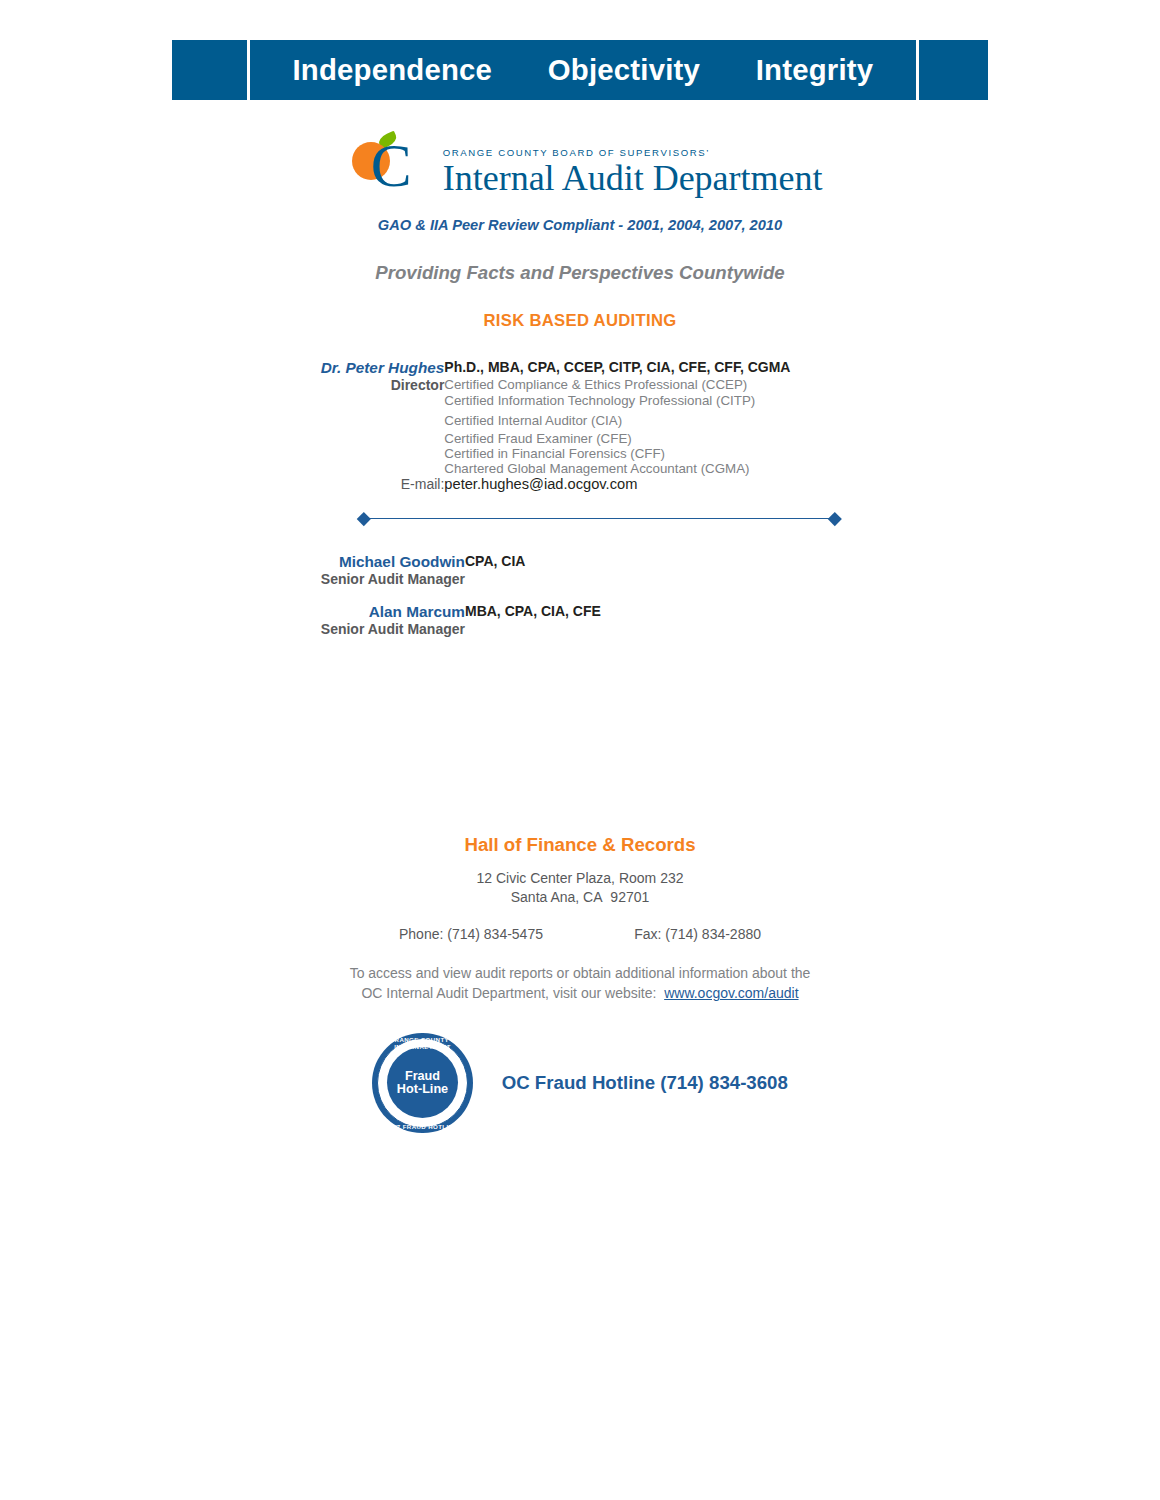Independence Objectivity Integrity
C
ORANGE COUNTY BOARD OF SUPERVISORS’
Internal Audit Department
GAO & IIA Peer Review Compliant - 2001, 2004, 2007, 2010
Providing Facts and Perspectives Countywide
RISK BASED AUDITING
| Dr. Peter Hughes | Ph.D., MBA, CPA, CCEP, CITP, CIA, CFE, CFF, CGMA |
| Director | Certified Compliance & Ethics Professional (CCEP) |
| | Certified Information Technology Professional (CITP) |
| | Certified Internal Auditor (CIA) |
| | Certified Fraud Examiner (CFE) |
| | Certified in Financial Forensics (CFF) |
| | Chartered Global Management Accountant (CGMA) |
| E-mail: | peter.hughes@iad.ocgov.com |
| Michael Goodwin | CPA, CIA |
| Senior Audit Manager | |
| Alan Marcum | MBA, CPA, CIA, CFE |
| Senior Audit Manager | |
Hall of Finance & Records
12 Civic Center Plaza, Room 232
Santa Ana, CA 92701
Phone: (714) 834-5475 Fax: (714) 834-2880
To access and view audit reports or obtain additional information about the
OC Internal Audit Department, visit our website: www.ocgov.com/audit
Fraud
Hot-Line
ORANGE COUNTY’S INTERNAL AUDIT
24/7 FRAUD HOTLINE
OC Fraud Hotline (714) 834-3608